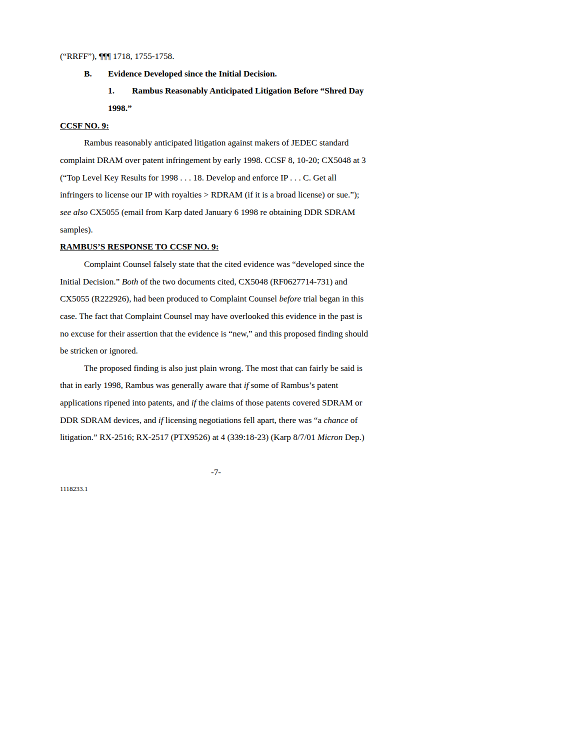(“RRFF”), ¶¶¶ 1718, 1755-1758.
B. Evidence Developed since the Initial Decision.
1. Rambus Reasonably Anticipated Litigation Before “Shred Day 1998.”
CCSF NO. 9:
Rambus reasonably anticipated litigation against makers of JEDEC standard complaint DRAM over patent infringement by early 1998. CCSF 8, 10-20; CX5048 at 3 (“Top Level Key Results for 1998 . . . 18. Develop and enforce IP . . . C. Get all infringers to license our IP with royalties > RDRAM (if it is a broad license) or sue.”); see also CX5055 (email from Karp dated January 6 1998 re obtaining DDR SDRAM samples).
RAMBUS’S RESPONSE TO CCSF NO. 9:
Complaint Counsel falsely state that the cited evidence was “developed since the Initial Decision.” Both of the two documents cited, CX5048 (RF0627714-731) and CX5055 (R222926), had been produced to Complaint Counsel before trial began in this case. The fact that Complaint Counsel may have overlooked this evidence in the past is no excuse for their assertion that the evidence is “new,” and this proposed finding should be stricken or ignored.
The proposed finding is also just plain wrong. The most that can fairly be said is that in early 1998, Rambus was generally aware that if some of Rambus’s patent applications ripened into patents, and if the claims of those patents covered SDRAM or DDR SDRAM devices, and if licensing negotiations fell apart, there was “a chance of litigation.” RX-2516; RX-2517 (PTX9526) at 4 (339:18-23) (Karp 8/7/01 Micron Dep.)
-7-
1118233.1